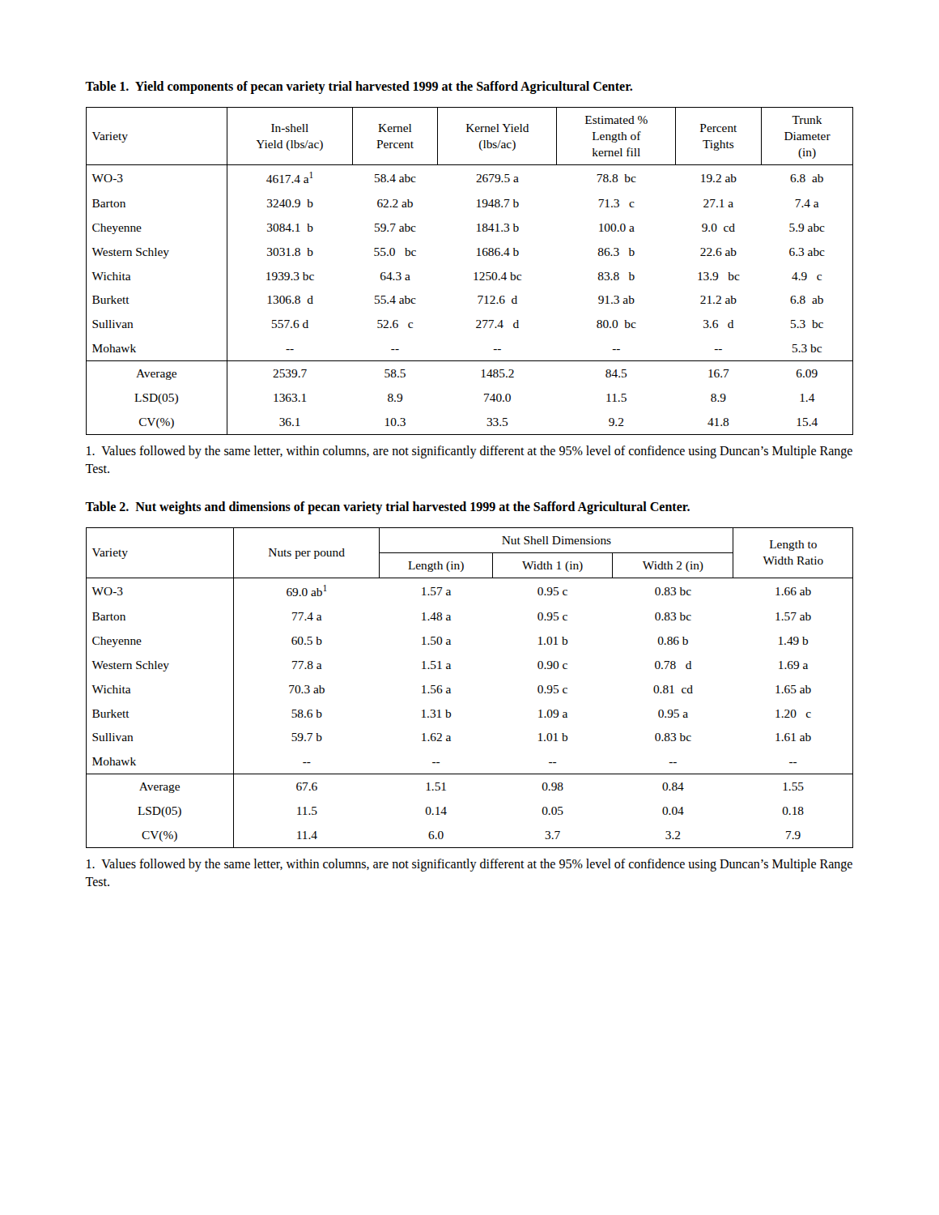Table 1. Yield components of pecan variety trial harvested 1999 at the Safford Agricultural Center.
| Variety | In-shell Yield (lbs/ac) | Kernel Percent | Kernel Yield (lbs/ac) | Estimated % Length of kernel fill | Percent Tights | Trunk Diameter (in) |
| --- | --- | --- | --- | --- | --- | --- |
| WO-3 | 4617.4 a 1 | 58.4 abc | 2679.5 a | 78.8 bc | 19.2 ab | 6.8 ab |
| Barton | 3240.9 b | 62.2 ab | 1948.7 b | 71.3 c | 27.1 a | 7.4 a |
| Cheyenne | 3084.1 b | 59.7 abc | 1841.3 b | 100.0 a | 9.0 cd | 5.9 abc |
| Western Schley | 3031.8 b | 55.0 bc | 1686.4 b | 86.3 b | 22.6 ab | 6.3 abc |
| Wichita | 1939.3 bc | 64.3 a | 1250.4 bc | 83.8 b | 13.9 bc | 4.9 c |
| Burkett | 1306.8 d | 55.4 abc | 712.6 d | 91.3 ab | 21.2 ab | 6.8 ab |
| Sullivan | 557.6 d | 52.6 c | 277.4 d | 80.0 bc | 3.6 d | 5.3 bc |
| Mohawk | -- | -- | -- | -- | -- | 5.3 bc |
| Average | 2539.7 | 58.5 | 1485.2 | 84.5 | 16.7 | 6.09 |
| LSD(05) | 1363.1 | 8.9 | 740.0 | 11.5 | 8.9 | 1.4 |
| CV(%) | 36.1 | 10.3 | 33.5 | 9.2 | 41.8 | 15.4 |
1. Values followed by the same letter, within columns, are not significantly different at the 95% level of confidence using Duncan’s Multiple Range Test.
Table 2. Nut weights and dimensions of pecan variety trial harvested 1999 at the Safford Agricultural Center.
| Variety | Nuts per pound | Nut Shell Dimensions | Length to Width Ratio |
| --- | --- | --- | --- |
| Length (in) | Width 1 (in) | Width 2 (in) |
| WO-3 | 69.0 ab 1 | 1.57 a | 0.95 c | 0.83 bc | 1.66 ab |
| Barton | 77.4 a | 1.48 a | 0.95 c | 0.83 bc | 1.57 ab |
| Cheyenne | 60.5 b | 1.50 a | 1.01 b | 0.86 b | 1.49 b |
| Western Schley | 77.8 a | 1.51 a | 0.90 c | 0.78 d | 1.69 a |
| Wichita | 70.3 ab | 1.56 a | 0.95 c | 0.81 cd | 1.65 ab |
| Burkett | 58.6 b | 1.31 b | 1.09 a | 0.95 a | 1.20 c |
| Sullivan | 59.7 b | 1.62 a | 1.01 b | 0.83 bc | 1.61 ab |
| Mohawk | -- | -- | -- | -- | -- |
| Average | 67.6 | 1.51 | 0.98 | 0.84 | 1.55 |
| LSD(05) | 11.5 | 0.14 | 0.05 | 0.04 | 0.18 |
| CV(%) | 11.4 | 6.0 | 3.7 | 3.2 | 7.9 |
1. Values followed by the same letter, within columns, are not significantly different at the 95% level of confidence using Duncan’s Multiple Range Test.